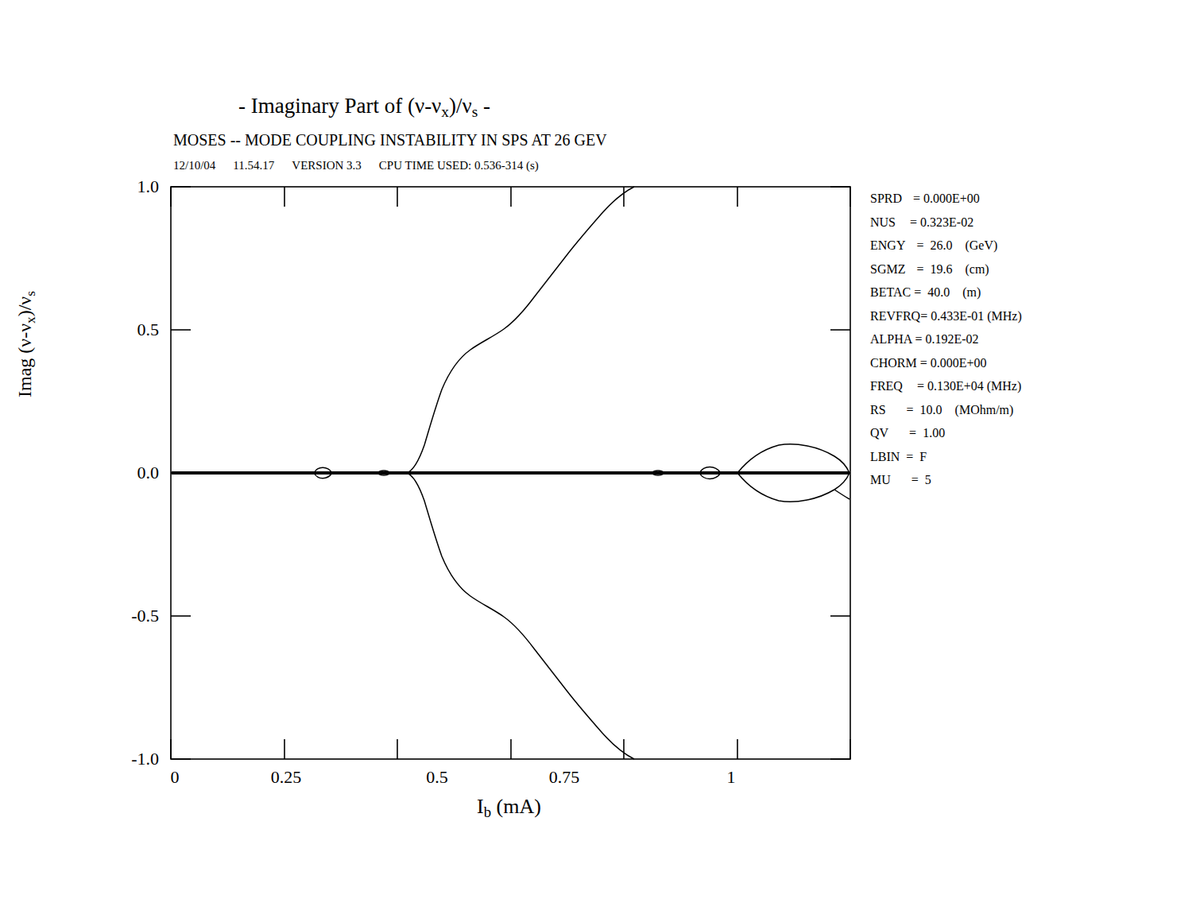- Imaginary Part of (ν-νx)/νs -
MOSES -- MODE COUPLING INSTABILITY IN SPS AT 26 GEV
12/10/04 11.54.17 VERSION 3.3 CPU TIME USED: 0.536-314 (s)
Imag (ν-νx)/νs
Ib (mA)
1.0
0.5
0.0
-0.5
-1.0
0
0.25
0.5
0.75
1
SPRD = 0.000E+00
NUS = 0.323E-02
ENGY = 26.0 (GeV)
SGMZ = 19.6 (cm)
BETAC = 40.0 (m)
REVFRQ= 0.433E-01 (MHz)
ALPHA = 0.192E-02
CHORM = 0.000E+00
FREQ = 0.130E+04 (MHz)
RS = 10.0 (MOhm/m)
QV = 1.00
LBIN = F
MU = 5